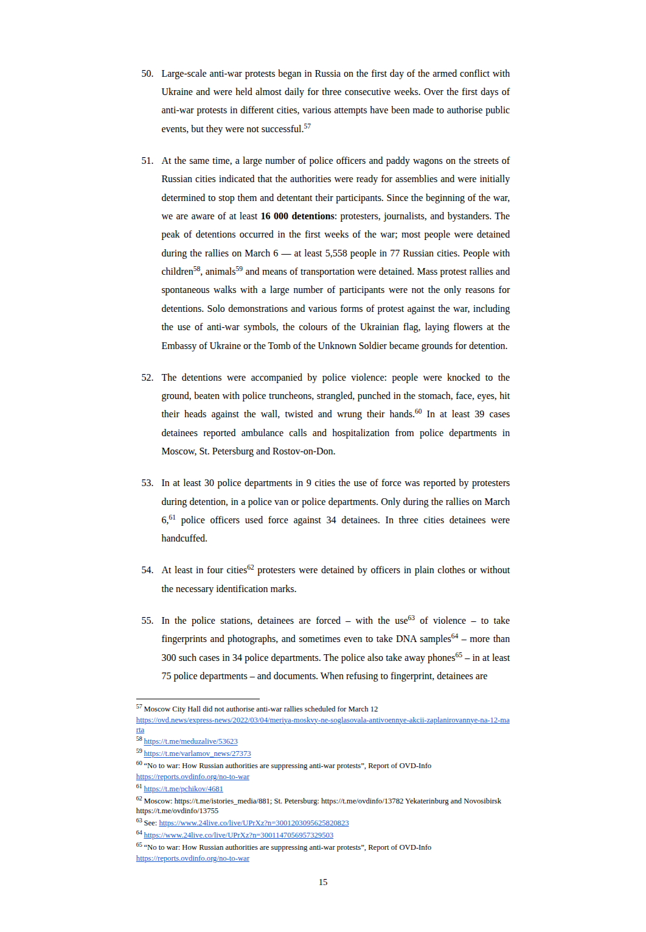Large-scale anti-war protests began in Russia on the first day of the armed conflict with Ukraine and were held almost daily for three consecutive weeks. Over the first days of anti-war protests in different cities, various attempts have been made to authorise public events, but they were not successful.57
At the same time, a large number of police officers and paddy wagons on the streets of Russian cities indicated that the authorities were ready for assemblies and were initially determined to stop them and detentant their participants. Since the beginning of the war, we are aware of at least 16 000 detentions: protesters, journalists, and bystanders. The peak of detentions occurred in the first weeks of the war; most people were detained during the rallies on March 6 — at least 5,558 people in 77 Russian cities. People with children58, animals59 and means of transportation were detained. Mass protest rallies and spontaneous walks with a large number of participants were not the only reasons for detentions. Solo demonstrations and various forms of protest against the war, including the use of anti-war symbols, the colours of the Ukrainian flag, laying flowers at the Embassy of Ukraine or the Tomb of the Unknown Soldier became grounds for detention.
The detentions were accompanied by police violence: people were knocked to the ground, beaten with police truncheons, strangled, punched in the stomach, face, eyes, hit their heads against the wall, twisted and wrung their hands.60 In at least 39 cases detainees reported ambulance calls and hospitalization from police departments in Moscow, St. Petersburg and Rostov-on-Don.
In at least 30 police departments in 9 cities the use of force was reported by protesters during detention, in a police van or police departments. Only during the rallies on March 6,61 police officers used force against 34 detainees. In three cities detainees were handcuffed.
At least in four cities62 protesters were detained by officers in plain clothes or without the necessary identification marks.
In the police stations, detainees are forced – with the use63 of violence – to take fingerprints and photographs, and sometimes even to take DNA samples64 – more than 300 such cases in 34 police departments. The police also take away phones65 – in at least 75 police departments – and documents. When refusing to fingerprint, detainees are
57 Moscow City Hall did not authorise anti-war rallies scheduled for March 12
https://ovd.news/express-news/2022/03/04/meriya-moskvy-ne-soglasovala-antivoennye-akcii-zaplanirovannye-na-12-marta
58 https://t.me/meduzalive/53623
59 https://t.me/varlamov_news/27373
60“No to war: How Russian authorities are suppressing anti-war protests”, Report of OVD-Info
https://reports.ovdinfo.org/no-to-war
61 https://t.me/pchikov/4681
62 Moscow: https://t.me/istories_media/881; St. Petersburg: https://t.me/ovdinfo/13782 Yekaterinburg and Novosibirsk https://t.me/ovdinfo/13755
63 See: https://www.24live.co/live/UPrXz?n=3001203095625820823
64 https://www.24live.co/live/UPrXz?n=3001147056957329503
65“No to war: How Russian authorities are suppressing anti-war protests”, Report of OVD-Info
https://reports.ovdinfo.org/no-to-war
15